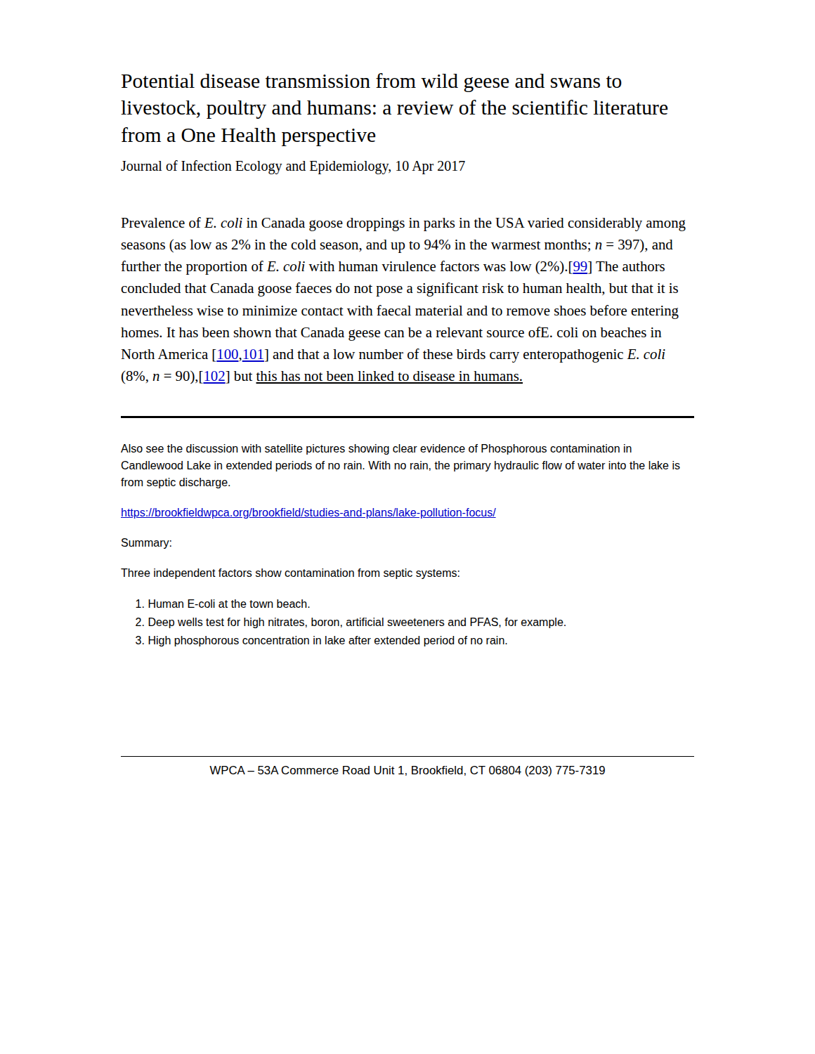Potential disease transmission from wild geese and swans to livestock, poultry and humans: a review of the scientific literature from a One Health perspective
Journal of Infection Ecology and Epidemiology, 10 Apr 2017
Prevalence of E. coli in Canada goose droppings in parks in the USA varied considerably among seasons (as low as 2% in the cold season, and up to 94% in the warmest months; n = 397), and further the proportion of E. coli with human virulence factors was low (2%).[99] The authors concluded that Canada goose faeces do not pose a significant risk to human health, but that it is nevertheless wise to minimize contact with faecal material and to remove shoes before entering homes. It has been shown that Canada geese can be a relevant source ofE. coli on beaches in North America [100,101] and that a low number of these birds carry enteropathogenic E. coli (8%, n = 90),[102] but this has not been linked to disease in humans.
Also see the discussion with satellite pictures showing clear evidence of Phosphorous contamination in Candlewood Lake in extended periods of no rain. With no rain, the primary hydraulic flow of water into the lake is from septic discharge.
https://brookfieldwpca.org/brookfield/studies-and-plans/lake-pollution-focus/
Summary:
Three independent factors show contamination from septic systems:
Human E-coli at the town beach.
Deep wells test for high nitrates, boron, artificial sweeteners and PFAS, for example.
High phosphorous concentration in lake after extended period of no rain.
WPCA – 53A Commerce Road Unit 1, Brookfield, CT 06804 (203) 775-7319